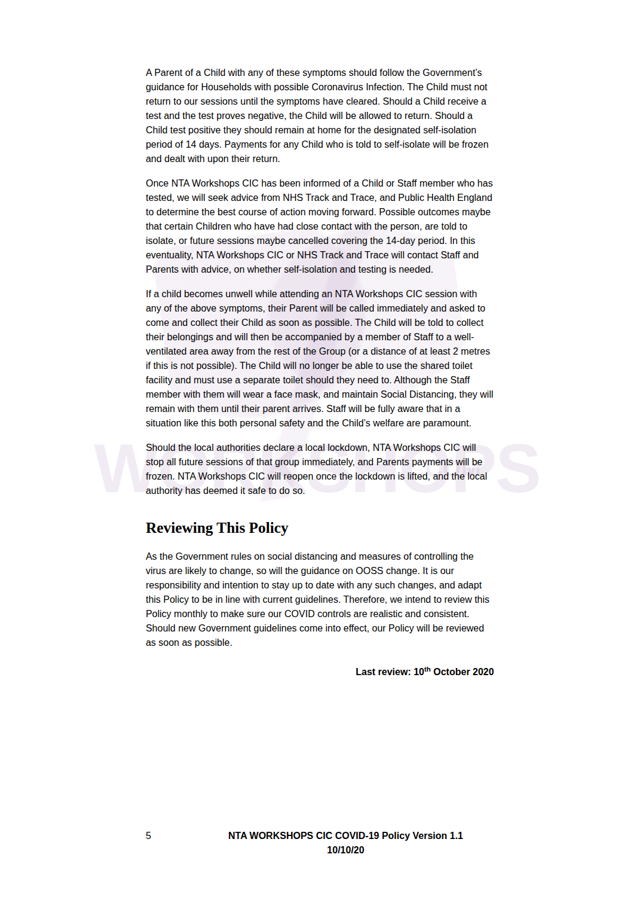WORKSHOPS
.COM
A Parent of a Child with any of these symptoms should follow the Government’s guidance for Households with possible Coronavirus Infection. The Child must not return to our sessions until the symptoms have cleared. Should a Child receive a test and the test proves negative, the Child will be allowed to return. Should a Child test positive they should remain at home for the designated self-isolation period of 14 days. Payments for any Child who is told to self-isolate will be frozen and dealt with upon their return.
Once NTA Workshops CIC has been informed of a Child or Staff member who has tested, we will seek advice from NHS Track and Trace, and Public Health England to determine the best course of action moving forward. Possible outcomes maybe that certain Children who have had close contact with the person, are told to isolate, or future sessions maybe cancelled covering the 14-day period. In this eventuality, NTA Workshops CIC or NHS Track and Trace will contact Staff and Parents with advice, on whether self-isolation and testing is needed.
If a child becomes unwell while attending an NTA Workshops CIC session with any of the above symptoms, their Parent will be called immediately and asked to come and collect their Child as soon as possible. The Child will be told to collect their belongings and will then be accompanied by a member of Staff to a well-ventilated area away from the rest of the Group (or a distance of at least 2 metres if this is not possible). The Child will no longer be able to use the shared toilet facility and must use a separate toilet should they need to. Although the Staff member with them will wear a face mask, and maintain Social Distancing, they will remain with them until their parent arrives. Staff will be fully aware that in a situation like this both personal safety and the Child’s welfare are paramount.
Should the local authorities declare a local lockdown, NTA Workshops CIC will stop all future sessions of that group immediately, and Parents payments will be frozen. NTA Workshops CIC will reopen once the lockdown is lifted, and the local authority has deemed it safe to do so.
Reviewing This Policy
As the Government rules on social distancing and measures of controlling the virus are likely to change, so will the guidance on OOSS change. It is our responsibility and intention to stay up to date with any such changes, and adapt this Policy to be in line with current guidelines. Therefore, we intend to review this Policy monthly to make sure our COVID controls are realistic and consistent. Should new Government guidelines come into effect, our Policy will be reviewed as soon as possible.
Last review: 10th October 2020
5
NTA WORKSHOPS CIC COVID-19 Policy Version 1.1 10/10/20